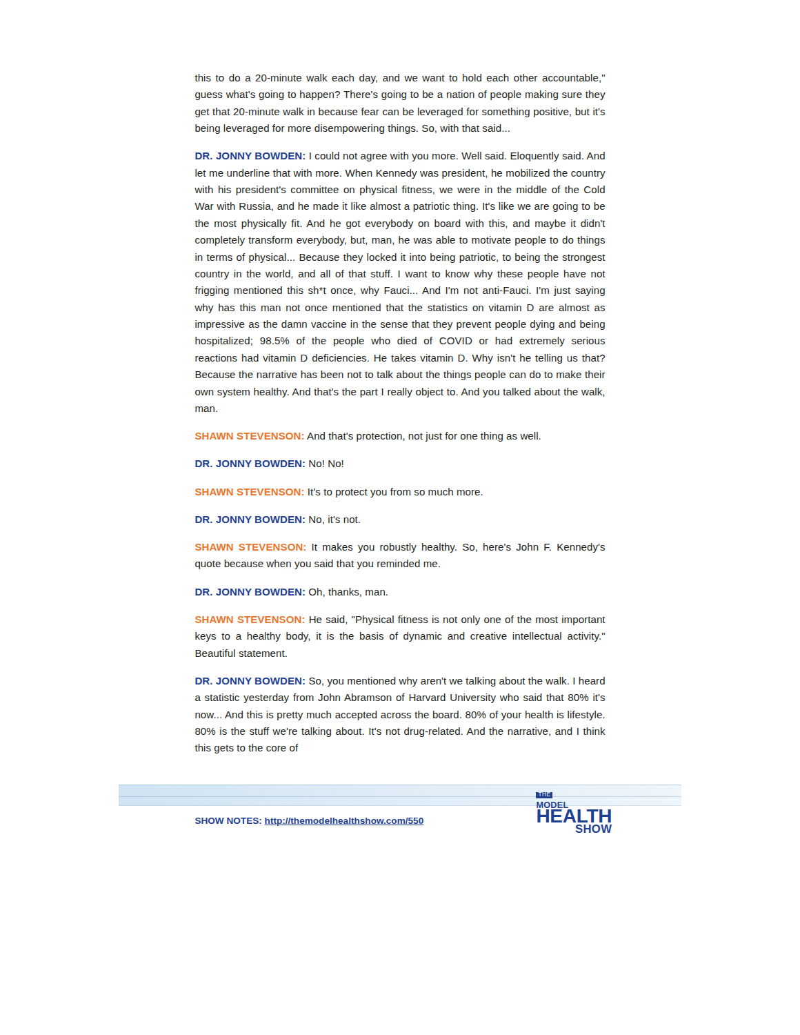this to do a 20-minute walk each day, and we want to hold each other accountable," guess what's going to happen? There's going to be a nation of people making sure they get that 20-minute walk in because fear can be leveraged for something positive, but it's being leveraged for more disempowering things. So, with that said...
DR. JONNY BOWDEN: I could not agree with you more. Well said. Eloquently said. And let me underline that with more. When Kennedy was president, he mobilized the country with his president's committee on physical fitness, we were in the middle of the Cold War with Russia, and he made it like almost a patriotic thing. It's like we are going to be the most physically fit. And he got everybody on board with this, and maybe it didn't completely transform everybody, but, man, he was able to motivate people to do things in terms of physical... Because they locked it into being patriotic, to being the strongest country in the world, and all of that stuff. I want to know why these people have not frigging mentioned this sh*t once, why Fauci... And I'm not anti-Fauci. I'm just saying why has this man not once mentioned that the statistics on vitamin D are almost as impressive as the damn vaccine in the sense that they prevent people dying and being hospitalized; 98.5% of the people who died of COVID or had extremely serious reactions had vitamin D deficiencies. He takes vitamin D. Why isn't he telling us that? Because the narrative has been not to talk about the things people can do to make their own system healthy. And that's the part I really object to. And you talked about the walk, man.
SHAWN STEVENSON: And that's protection, not just for one thing as well.
DR. JONNY BOWDEN: No! No!
SHAWN STEVENSON: It's to protect you from so much more.
DR. JONNY BOWDEN: No, it's not.
SHAWN STEVENSON: It makes you robustly healthy. So, here's John F. Kennedy's quote because when you said that you reminded me.
DR. JONNY BOWDEN: Oh, thanks, man.
SHAWN STEVENSON: He said, "Physical fitness is not only one of the most important keys to a healthy body, it is the basis of dynamic and creative intellectual activity." Beautiful statement.
DR. JONNY BOWDEN: So, you mentioned why aren't we talking about the walk. I heard a statistic yesterday from John Abramson of Harvard University who said that 80% it's now... And this is pretty much accepted across the board. 80% of your health is lifestyle. 80% is the stuff we're talking about. It's not drug-related. And the narrative, and I think this gets to the core of
SHOW NOTES: http://themodelhealthshow.com/550
THE MODEL HEALTH SHOW